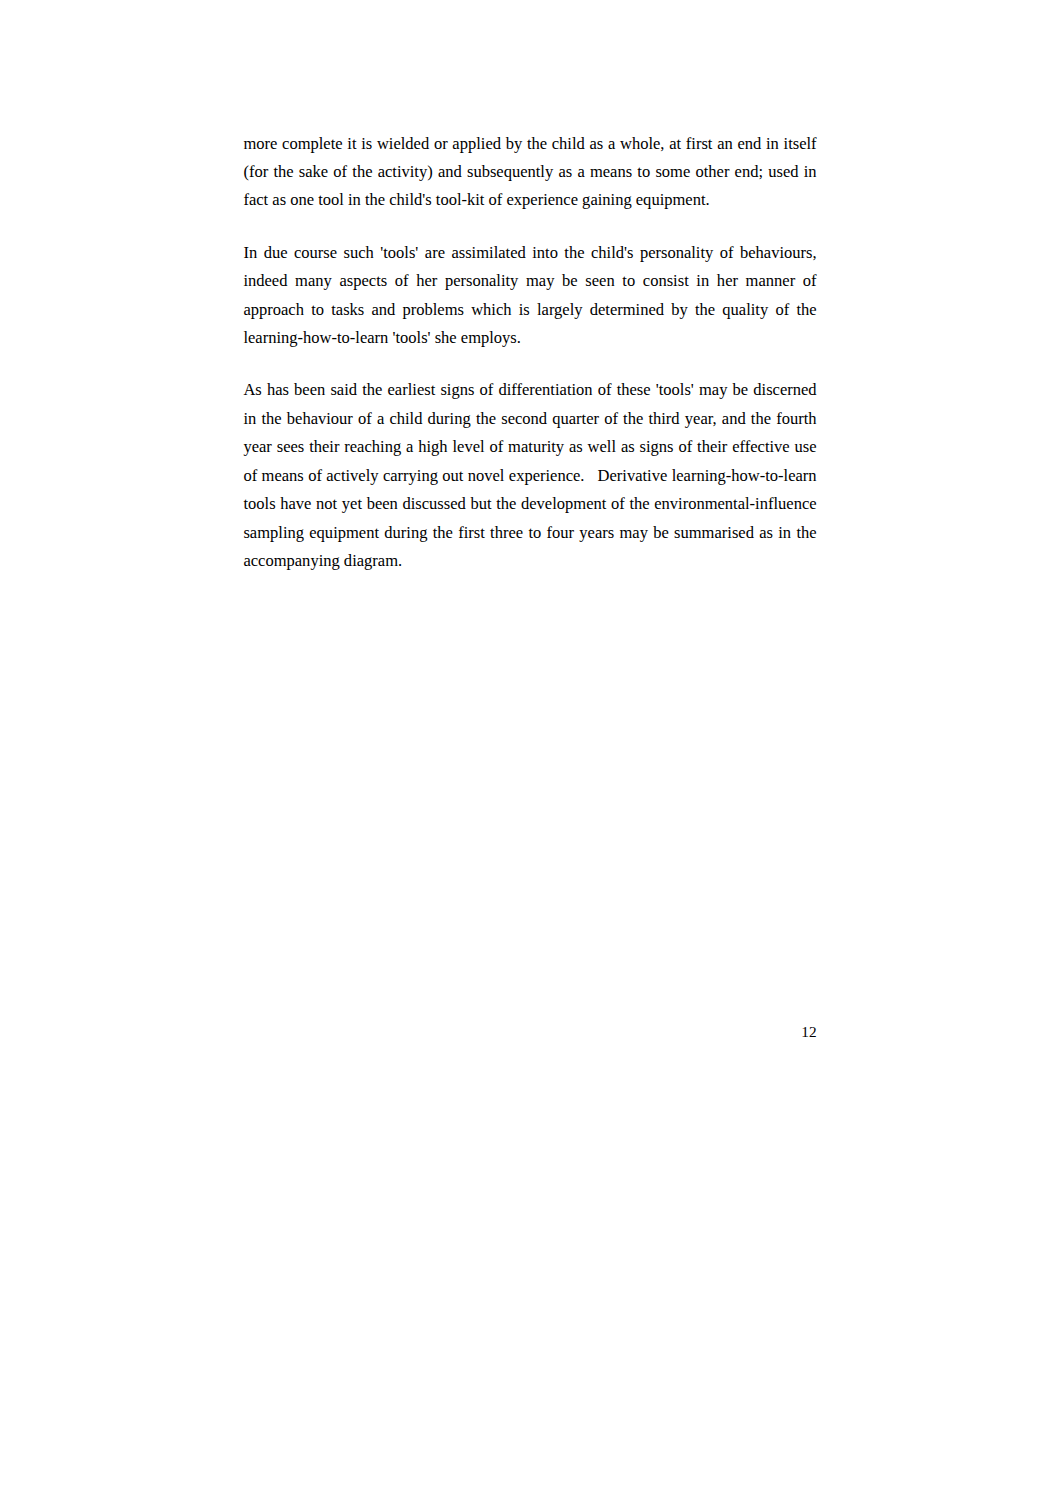more complete it is wielded or applied by the child as a whole, at first an end in itself (for the sake of the activity) and subsequently as a means to some other end; used in fact as one tool in the child's tool-kit of experience gaining equipment.
In due course such 'tools' are assimilated into the child's personality of behaviours, indeed many aspects of her personality may be seen to consist in her manner of approach to tasks and problems which is largely determined by the quality of the learning-how-to-learn 'tools' she employs.
As has been said the earliest signs of differentiation of these 'tools' may be discerned in the behaviour of a child during the second quarter of the third year, and the fourth year sees their reaching a high level of maturity as well as signs of their effective use of means of actively carrying out novel experience. Derivative learning-how-to-learn tools have not yet been discussed but the development of the environmental-influence sampling equipment during the first three to four years may be summarised as in the accompanying diagram.
12